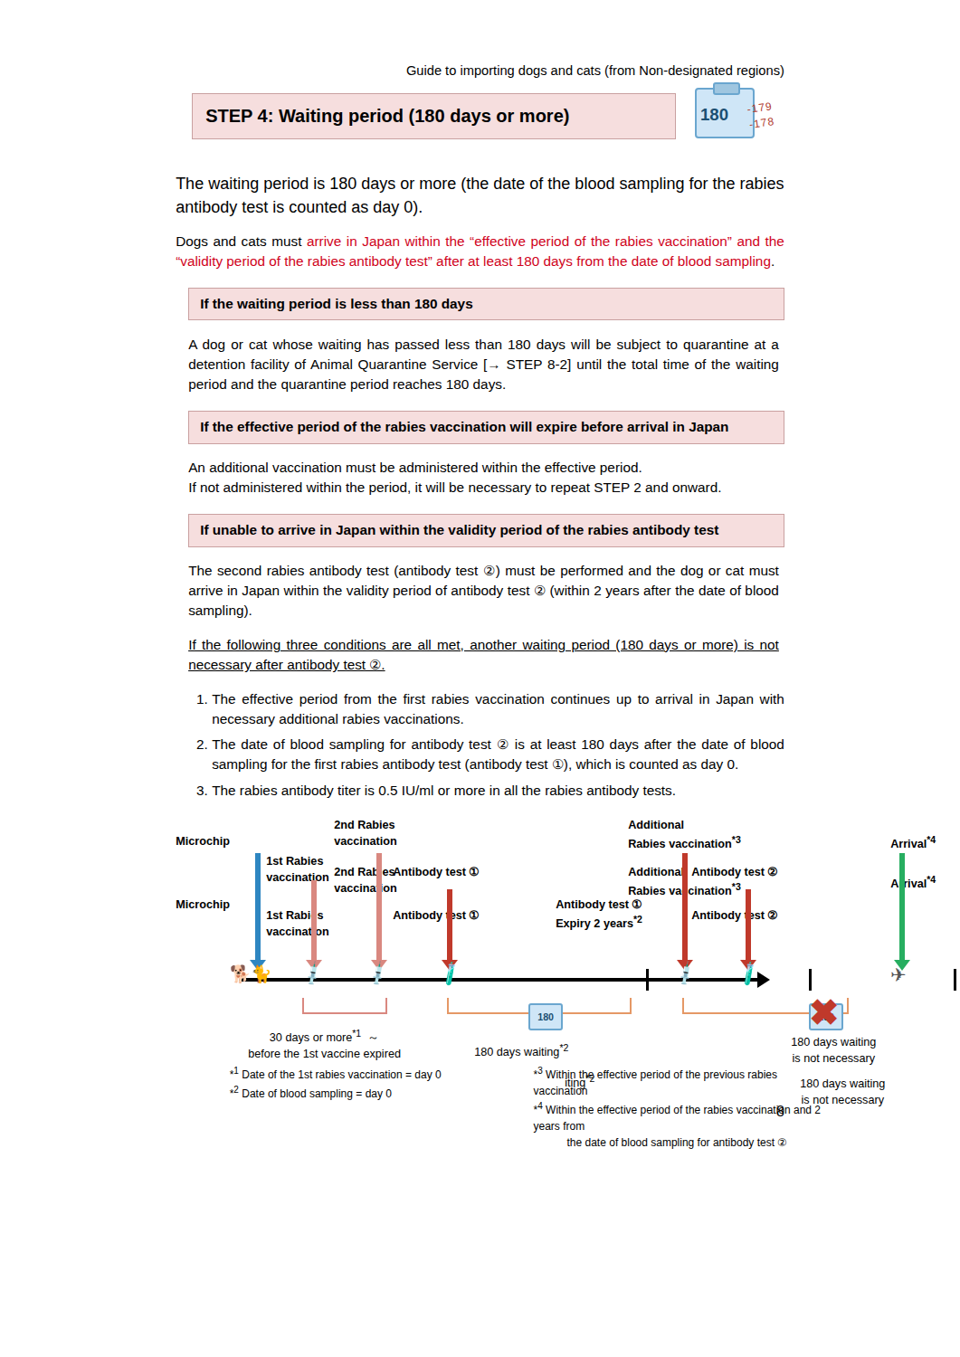Guide to importing dogs and cats (from Non-designated regions)
STEP 4: Waiting period (180 days or more)
180
-179 -178
The waiting period is 180 days or more (the date of the blood sampling for the rabies antibody test is counted as day 0).
Dogs and cats must arrive in Japan within the “effective period of the rabies vaccination” and the “validity period of the rabies antibody test” after at least 180 days from the date of blood sampling.
If the waiting period is less than 180 days
A dog or cat whose waiting has passed less than 180 days will be subject to quarantine at a detention facility of Animal Quarantine Service [→ STEP 8-2] until the total time of the waiting period and the quarantine period reaches 180 days.
If the effective period of the rabies vaccination will expire before arrival in Japan
An additional vaccination must be administered within the effective period.
If not administered within the period, it will be necessary to repeat STEP 2 and onward.
If unable to arrive in Japan within the validity period of the rabies antibody test
The second rabies antibody test (antibody test ②) must be performed and the dog or cat must arrive in Japan within the validity period of antibody test ② (within 2 years after the date of blood sampling).
If the following three conditions are all met, another waiting period (180 days or more) is not necessary after antibody test ②.
The effective period from the first rabies vaccination continues up to arrival in Japan with necessary additional rabies vaccinations.
The date of blood sampling for antibody test ② is at least 180 days after the date of blood sampling for the first rabies antibody test (antibody test ①), which is counted as day 0.
The rabies antibody titer is 0.5 IU/ml or more in all the rabies antibody tests.
Microchip
1st Rabies
vaccination
2nd Rabies
vaccination
2nd Rabies
vaccination
Microchip
1st Rabies
vaccination
Antibody test ①
Antibody test ①
Antibody test ①
Expiry 2 years*2
Additional
Rabies vaccination*3
Additional
Rabies vaccination*3
Antibody test ②
Antibody test ②
Arrival*4
Arrival*4
💉
💉
🧪
💉
🧪
✈
🐕🐈
180
180
✖
30 days or more*1 ～
before the 1st vaccine expired
180 days waiting*2
180 days waiting
is not necessary
180 days waiting
is not necessary
iting*2
*1 Date of the 1st rabies vaccination = day 0
*2 Date of blood sampling = day 0
*3 Within the effective period of the previous rabies vaccination
*4 Within the effective period of the rabies vaccination and 2 years from
the date of blood sampling for antibody test ②
8